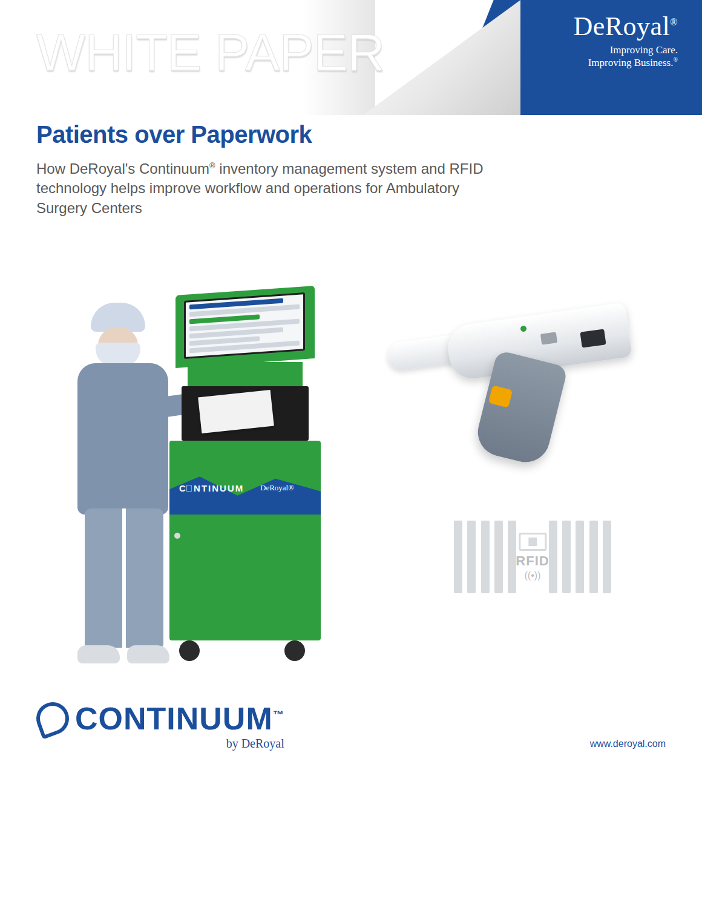WHITE PAPER
DeRoyal®
Improving Care.
Improving Business.®
Patients over Paperwork
How DeRoyal's Continuum® inventory management system and RFID technology helps improve workflow and operations for Ambulatory Surgery Centers
C⃝NTINUUM
DeRoyal®
RFID
((•))
CONTINUUM™
by DeRoyal
www.deroyal.com